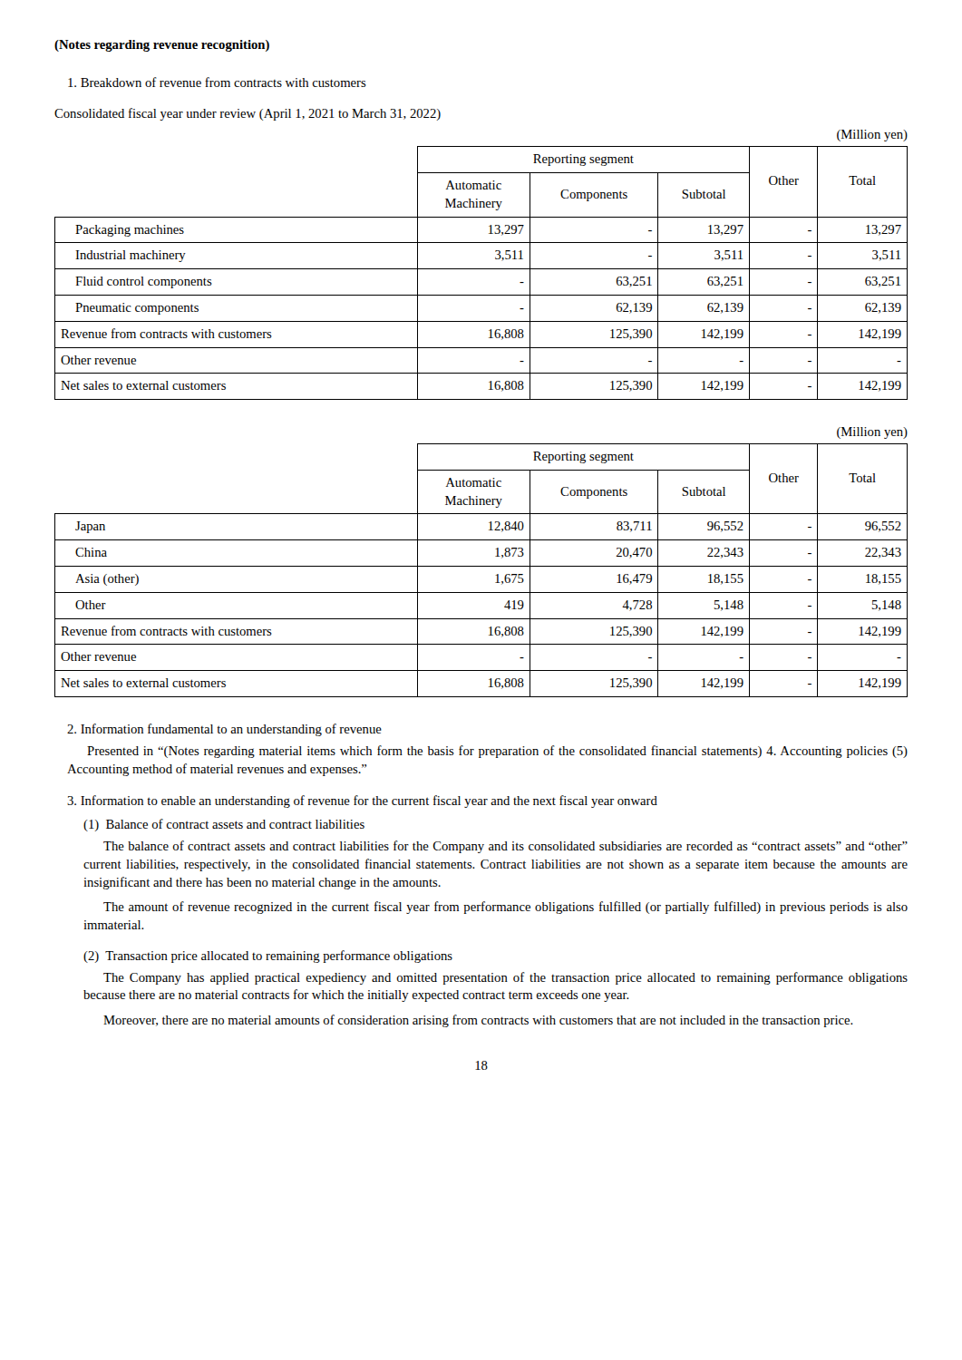(Notes regarding revenue recognition)
1. Breakdown of revenue from contracts with customers
Consolidated fiscal year under review (April 1, 2021 to March 31, 2022)
(Million yen)
| | Reporting segment | Other | Total |
| --- | --- | --- | --- |
| Automatic Machinery | Components | Subtotal |
| Packaging machines | 13,297 | - | 13,297 | - | 13,297 |
| Industrial machinery | 3,511 | - | 3,511 | - | 3,511 |
| Fluid control components | - | 63,251 | 63,251 | - | 63,251 |
| Pneumatic components | - | 62,139 | 62,139 | - | 62,139 |
| Revenue from contracts with customers | 16,808 | 125,390 | 142,199 | - | 142,199 |
| Other revenue | - | - | - | - | - |
| Net sales to external customers | 16,808 | 125,390 | 142,199 | - | 142,199 |
(Million yen)
| | Reporting segment | Other | Total |
| --- | --- | --- | --- |
| Automatic Machinery | Components | Subtotal |
| Japan | 12,840 | 83,711 | 96,552 | - | 96,552 |
| China | 1,873 | 20,470 | 22,343 | - | 22,343 |
| Asia (other) | 1,675 | 16,479 | 18,155 | - | 18,155 |
| Other | 419 | 4,728 | 5,148 | - | 5,148 |
| Revenue from contracts with customers | 16,808 | 125,390 | 142,199 | - | 142,199 |
| Other revenue | - | - | - | - | - |
| Net sales to external customers | 16,808 | 125,390 | 142,199 | - | 142,199 |
2. Information fundamental to an understanding of revenue
Presented in “(Notes regarding material items which form the basis for preparation of the consolidated financial statements) 4. Accounting policies (5) Accounting method of material revenues and expenses.”
3. Information to enable an understanding of revenue for the current fiscal year and the next fiscal year onward
(1) Balance of contract assets and contract liabilities
The balance of contract assets and contract liabilities for the Company and its consolidated subsidiaries are recorded as “contract assets” and “other” current liabilities, respectively, in the consolidated financial statements. Contract liabilities are not shown as a separate item because the amounts are insignificant and there has been no material change in the amounts.
The amount of revenue recognized in the current fiscal year from performance obligations fulfilled (or partially fulfilled) in previous periods is also immaterial.
(2) Transaction price allocated to remaining performance obligations
The Company has applied practical expediency and omitted presentation of the transaction price allocated to remaining performance obligations because there are no material contracts for which the initially expected contract term exceeds one year.
Moreover, there are no material amounts of consideration arising from contracts with customers that are not included in the transaction price.
18